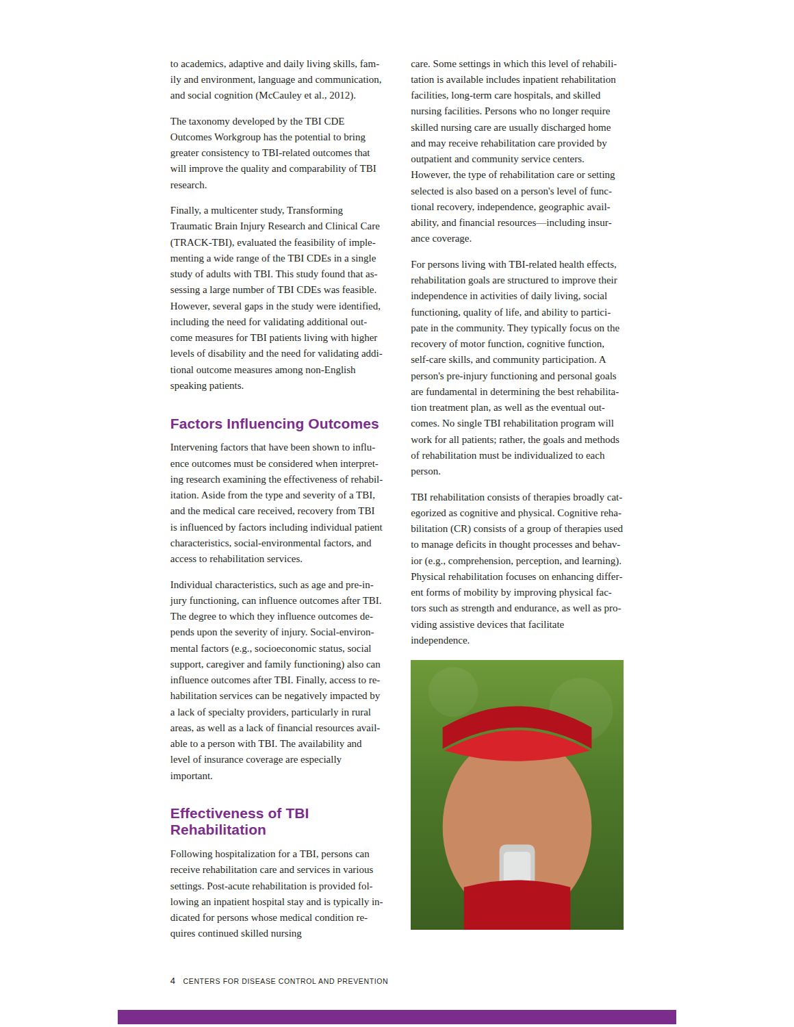to academics, adaptive and daily living skills, family and environment, language and communication, and social cognition (McCauley et al., 2012).
The taxonomy developed by the TBI CDE Outcomes Workgroup has the potential to bring greater consistency to TBI-related outcomes that will improve the quality and comparability of TBI research.
Finally, a multicenter study, Transforming Traumatic Brain Injury Research and Clinical Care (TRACK-TBI), evaluated the feasibility of implementing a wide range of the TBI CDEs in a single study of adults with TBI. This study found that assessing a large number of TBI CDEs was feasible. However, several gaps in the study were identified, including the need for validating additional outcome measures for TBI patients living with higher levels of disability and the need for validating additional outcome measures among non-English speaking patients.
Factors Influencing Outcomes
Intervening factors that have been shown to influence outcomes must be considered when interpreting research examining the effectiveness of rehabilitation. Aside from the type and severity of a TBI, and the medical care received, recovery from TBI is influenced by factors including individual patient characteristics, social-environmental factors, and access to rehabilitation services.
Individual characteristics, such as age and pre-injury functioning, can influence outcomes after TBI. The degree to which they influence outcomes depends upon the severity of injury. Social-environmental factors (e.g., socioeconomic status, social support, caregiver and family functioning) also can influence outcomes after TBI. Finally, access to rehabilitation services can be negatively impacted by a lack of specialty providers, particularly in rural areas, as well as a lack of financial resources available to a person with TBI. The availability and level of insurance coverage are especially important.
Effectiveness of TBI Rehabilitation
Following hospitalization for a TBI, persons can receive rehabilitation care and services in various settings. Post-acute rehabilitation is provided following an inpatient hospital stay and is typically indicated for persons whose medical condition requires continued skilled nursing
care. Some settings in which this level of rehabilitation is available includes inpatient rehabilitation facilities, long-term care hospitals, and skilled nursing facilities. Persons who no longer require skilled nursing care are usually discharged home and may receive rehabilitation care provided by outpatient and community service centers. However, the type of rehabilitation care or setting selected is also based on a person's level of functional recovery, independence, geographic availability, and financial resources—including insurance coverage.
For persons living with TBI-related health effects, rehabilitation goals are structured to improve their independence in activities of daily living, social functioning, quality of life, and ability to participate in the community. They typically focus on the recovery of motor function, cognitive function, self-care skills, and community participation. A person's pre-injury functioning and personal goals are fundamental in determining the best rehabilitation treatment plan, as well as the eventual outcomes. No single TBI rehabilitation program will work for all patients; rather, the goals and methods of rehabilitation must be individualized to each person.
TBI rehabilitation consists of therapies broadly categorized as cognitive and physical. Cognitive rehabilitation (CR) consists of a group of therapies used to manage deficits in thought processes and behavior (e.g., comprehension, perception, and learning). Physical rehabilitation focuses on enhancing different forms of mobility by improving physical factors such as strength and endurance, as well as providing assistive devices that facilitate independence.
4 Centers for Disease Control and Prevention